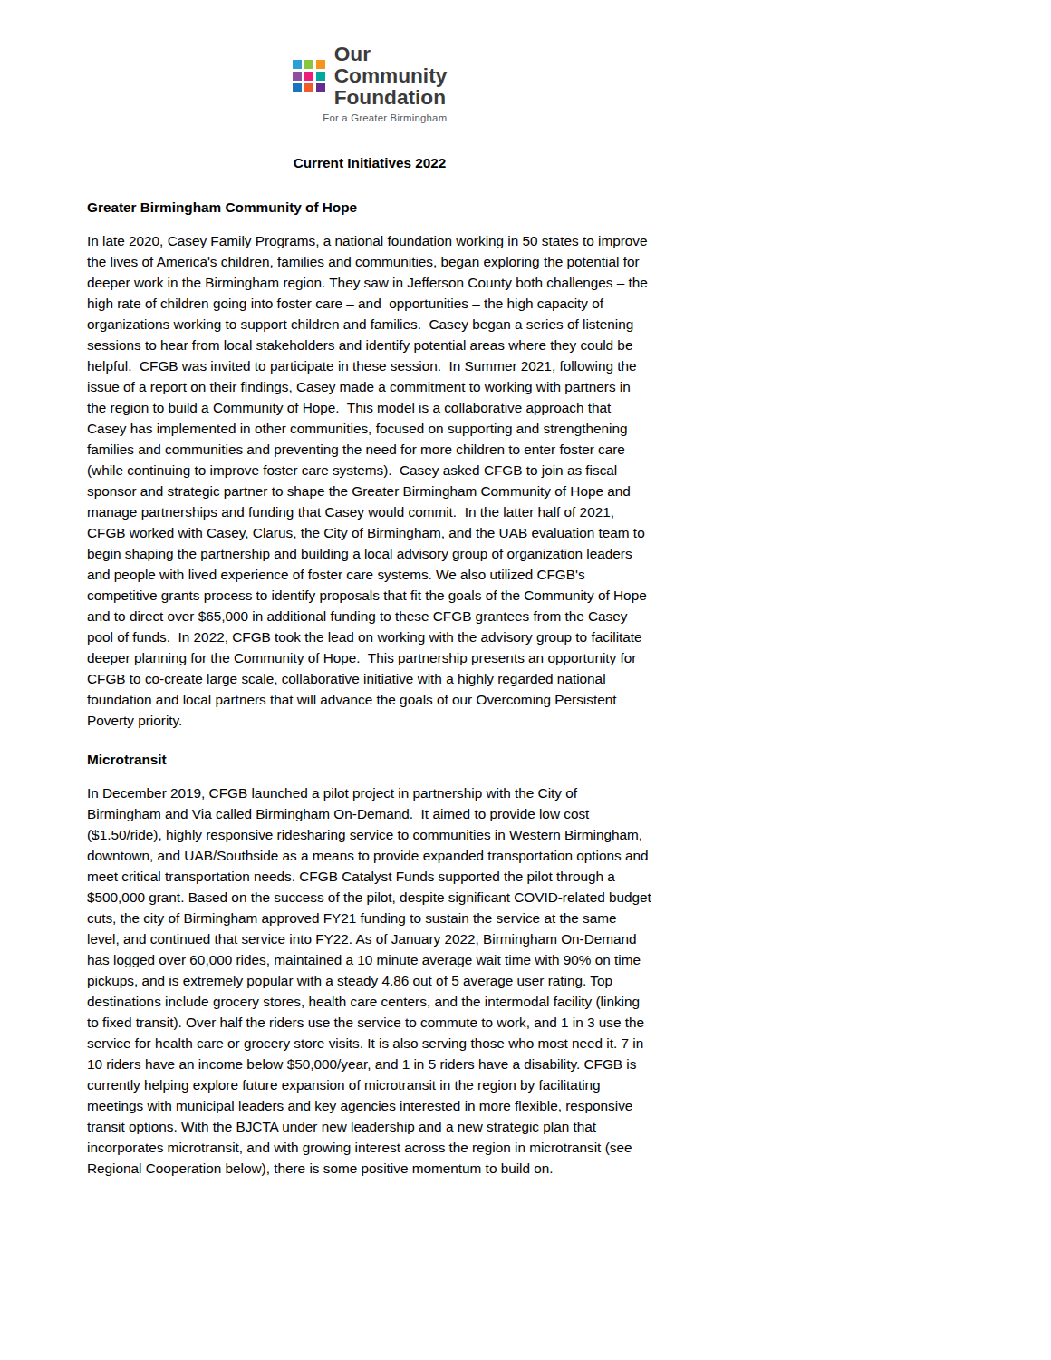Our
Community
Foundation
For a Greater Birmingham
Current Initiatives 2022
Greater Birmingham Community of Hope
In late 2020, Casey Family Programs, a national foundation working in 50 states to improve the lives of America's children, families and communities, began exploring the potential for deeper work in the Birmingham region. They saw in Jefferson County both challenges – the high rate of children going into foster care – and opportunities – the high capacity of organizations working to support children and families. Casey began a series of listening sessions to hear from local stakeholders and identify potential areas where they could be helpful. CFGB was invited to participate in these session. In Summer 2021, following the issue of a report on their findings, Casey made a commitment to working with partners in the region to build a Community of Hope. This model is a collaborative approach that Casey has implemented in other communities, focused on supporting and strengthening families and communities and preventing the need for more children to enter foster care (while continuing to improve foster care systems). Casey asked CFGB to join as fiscal sponsor and strategic partner to shape the Greater Birmingham Community of Hope and manage partnerships and funding that Casey would commit. In the latter half of 2021, CFGB worked with Casey, Clarus, the City of Birmingham, and the UAB evaluation team to begin shaping the partnership and building a local advisory group of organization leaders and people with lived experience of foster care systems. We also utilized CFGB's competitive grants process to identify proposals that fit the goals of the Community of Hope and to direct over $65,000 in additional funding to these CFGB grantees from the Casey pool of funds. In 2022, CFGB took the lead on working with the advisory group to facilitate deeper planning for the Community of Hope. This partnership presents an opportunity for CFGB to co-create large scale, collaborative initiative with a highly regarded national foundation and local partners that will advance the goals of our Overcoming Persistent Poverty priority.
Microtransit
In December 2019, CFGB launched a pilot project in partnership with the City of Birmingham and Via called Birmingham On-Demand. It aimed to provide low cost ($1.50/ride), highly responsive ridesharing service to communities in Western Birmingham, downtown, and UAB/Southside as a means to provide expanded transportation options and meet critical transportation needs. CFGB Catalyst Funds supported the pilot through a $500,000 grant. Based on the success of the pilot, despite significant COVID-related budget cuts, the city of Birmingham approved FY21 funding to sustain the service at the same level, and continued that service into FY22. As of January 2022, Birmingham On-Demand has logged over 60,000 rides, maintained a 10 minute average wait time with 90% on time pickups, and is extremely popular with a steady 4.86 out of 5 average user rating. Top destinations include grocery stores, health care centers, and the intermodal facility (linking to fixed transit). Over half the riders use the service to commute to work, and 1 in 3 use the service for health care or grocery store visits. It is also serving those who most need it. 7 in 10 riders have an income below $50,000/year, and 1 in 5 riders have a disability. CFGB is currently helping explore future expansion of microtransit in the region by facilitating meetings with municipal leaders and key agencies interested in more flexible, responsive transit options. With the BJCTA under new leadership and a new strategic plan that incorporates microtransit, and with growing interest across the region in microtransit (see Regional Cooperation below), there is some positive momentum to build on.